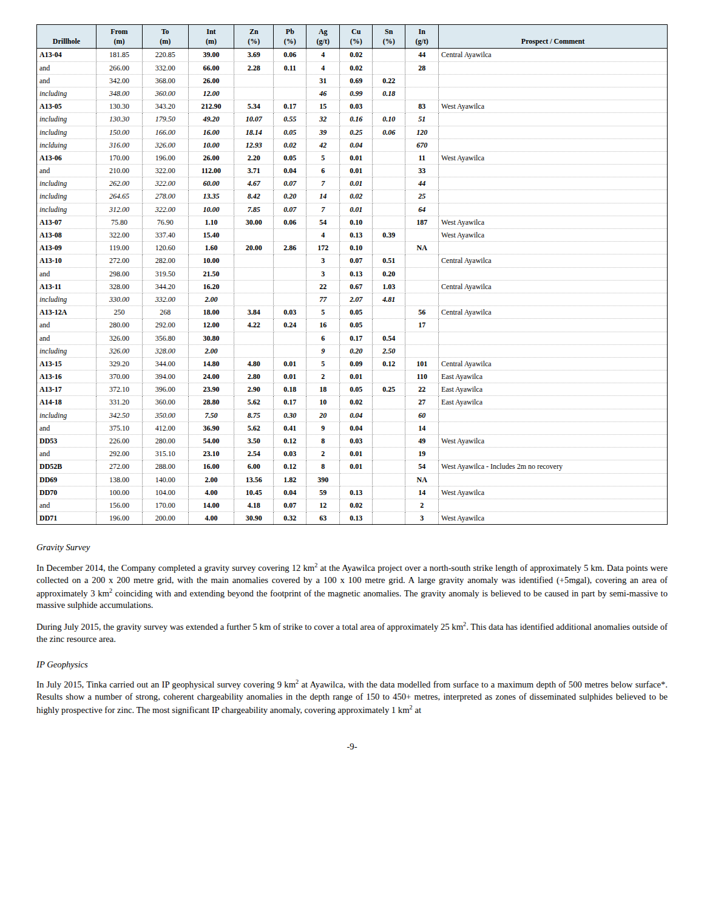| Drillhole | From (m) | To (m) | Int (m) | Zn (%) | Pb (%) | Ag (g/t) | Cu (%) | Sn (%) | In (g/t) | Prospect / Comment |
| --- | --- | --- | --- | --- | --- | --- | --- | --- | --- | --- |
| A13-04 | 181.85 | 220.85 | 39.00 | 3.69 | 0.06 | 4 | 0.02 | | 44 | Central Ayawilca |
| and | 266.00 | 332.00 | 66.00 | 2.28 | 0.11 | 4 | 0.02 | | 28 | |
| and | 342.00 | 368.00 | 26.00 | | | 31 | 0.69 | 0.22 | | |
| including | 348.00 | 360.00 | 12.00 | | | 46 | 0.99 | 0.18 | | |
| A13-05 | 130.30 | 343.20 | 212.90 | 5.34 | 0.17 | 15 | 0.03 | | 83 | West Ayawilca |
| including | 130.30 | 179.50 | 49.20 | 10.07 | 0.55 | 32 | 0.16 | 0.10 | 51 | |
| including | 150.00 | 166.00 | 16.00 | 18.14 | 0.05 | 39 | 0.25 | 0.06 | 120 | |
| inclduing | 316.00 | 326.00 | 10.00 | 12.93 | 0.02 | 42 | 0.04 | | 670 | |
| A13-06 | 170.00 | 196.00 | 26.00 | 2.20 | 0.05 | 5 | 0.01 | | 11 | West Ayawilca |
| and | 210.00 | 322.00 | 112.00 | 3.71 | 0.04 | 6 | 0.01 | | 33 | |
| including | 262.00 | 322.00 | 60.00 | 4.67 | 0.07 | 7 | 0.01 | | 44 | |
| including | 264.65 | 278.00 | 13.35 | 8.42 | 0.20 | 14 | 0.02 | | 25 | |
| including | 312.00 | 322.00 | 10.00 | 7.85 | 0.07 | 7 | 0.01 | | 64 | |
| A13-07 | 75.80 | 76.90 | 1.10 | 30.00 | 0.06 | 54 | 0.10 | | 187 | West Ayawilca |
| A13-08 | 322.00 | 337.40 | 15.40 | | | 4 | 0.13 | 0.39 | | West Ayawilca |
| A13-09 | 119.00 | 120.60 | 1.60 | 20.00 | 2.86 | 172 | 0.10 | | NA | |
| A13-10 | 272.00 | 282.00 | 10.00 | | | 3 | 0.07 | 0.51 | | Central Ayawilca |
| and | 298.00 | 319.50 | 21.50 | | | 3 | 0.13 | 0.20 | | |
| A13-11 | 328.00 | 344.20 | 16.20 | | | 22 | 0.67 | 1.03 | | Central Ayawilca |
| including | 330.00 | 332.00 | 2.00 | | | 77 | 2.07 | 4.81 | | |
| A13-12A | 250 | 268 | 18.00 | 3.84 | 0.03 | 5 | 0.05 | | 56 | Central Ayawilca |
| and | 280.00 | 292.00 | 12.00 | 4.22 | 0.24 | 16 | 0.05 | | 17 | |
| and | 326.00 | 356.80 | 30.80 | | | 6 | 0.17 | 0.54 | | |
| including | 326.00 | 328.00 | 2.00 | | | 9 | 0.20 | 2.50 | | |
| A13-15 | 329.20 | 344.00 | 14.80 | 4.80 | 0.01 | 5 | 0.09 | 0.12 | 101 | Central Ayawilca |
| A13-16 | 370.00 | 394.00 | 24.00 | 2.80 | 0.01 | 2 | 0.01 | | 110 | East Ayawilca |
| A13-17 | 372.10 | 396.00 | 23.90 | 2.90 | 0.18 | 18 | 0.05 | 0.25 | 22 | East Ayawilca |
| A14-18 | 331.20 | 360.00 | 28.80 | 5.62 | 0.17 | 10 | 0.02 | | 27 | East Ayawilca |
| including | 342.50 | 350.00 | 7.50 | 8.75 | 0.30 | 20 | 0.04 | | 60 | |
| and | 375.10 | 412.00 | 36.90 | 5.62 | 0.41 | 9 | 0.04 | | 14 | |
| DD53 | 226.00 | 280.00 | 54.00 | 3.50 | 0.12 | 8 | 0.03 | | 49 | West Ayawilca |
| and | 292.00 | 315.10 | 23.10 | 2.54 | 0.03 | 2 | 0.01 | | 19 | |
| DD52B | 272.00 | 288.00 | 16.00 | 6.00 | 0.12 | 8 | 0.01 | | 54 | West Ayawilca - Includes 2m no recovery |
| DD69 | 138.00 | 140.00 | 2.00 | 13.56 | 1.82 | 390 | | | NA | |
| DD70 | 100.00 | 104.00 | 4.00 | 10.45 | 0.04 | 59 | 0.13 | | 14 | West Ayawilca |
| and | 156.00 | 170.00 | 14.00 | 4.18 | 0.07 | 12 | 0.02 | | 2 | |
| DD71 | 196.00 | 200.00 | 4.00 | 30.90 | 0.32 | 63 | 0.13 | | 3 | West Ayawilca |
Gravity Survey
In December 2014, the Company completed a gravity survey covering 12 km2 at the Ayawilca project over a north-south strike length of approximately 5 km. Data points were collected on a 200 x 200 metre grid, with the main anomalies covered by a 100 x 100 metre grid. A large gravity anomaly was identified (+5mgal), covering an area of approximately 3 km2 coinciding with and extending beyond the footprint of the magnetic anomalies. The gravity anomaly is believed to be caused in part by semi-massive to massive sulphide accumulations.
During July 2015, the gravity survey was extended a further 5 km of strike to cover a total area of approximately 25 km2. This data has identified additional anomalies outside of the zinc resource area.
IP Geophysics
In July 2015, Tinka carried out an IP geophysical survey covering 9 km2 at Ayawilca, with the data modelled from surface to a maximum depth of 500 metres below surface*. Results show a number of strong, coherent chargeability anomalies in the depth range of 150 to 450+ metres, interpreted as zones of disseminated sulphides believed to be highly prospective for zinc. The most significant IP chargeability anomaly, covering approximately 1 km2 at
-9-